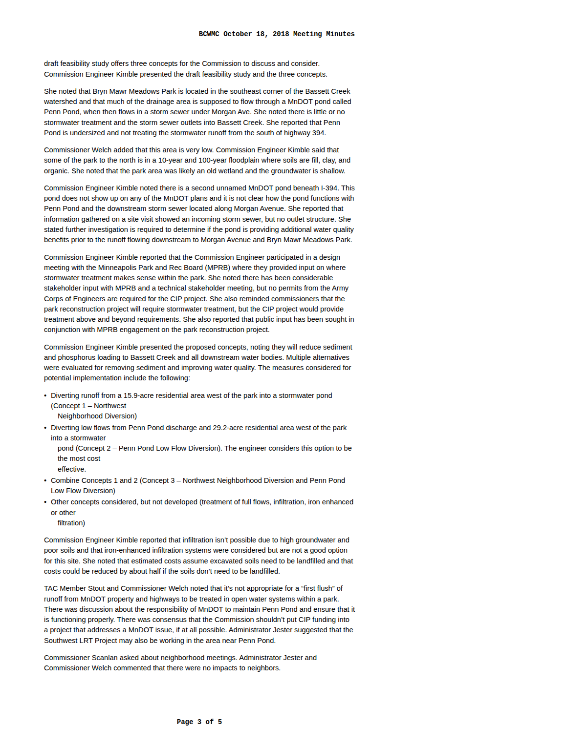BCWMC October 18, 2018 Meeting Minutes
draft feasibility study offers three concepts for the Commission to discuss and consider. Commission Engineer Kimble presented the draft feasibility study and the three concepts.
She noted that Bryn Mawr Meadows Park is located in the southeast corner of the Bassett Creek watershed and that much of the drainage area is supposed to flow through a MnDOT pond called Penn Pond, when then flows in a storm sewer under Morgan Ave. She noted there is little or no stormwater treatment and the storm sewer outlets into Bassett Creek. She reported that Penn Pond is undersized and not treating the stormwater runoff from the south of highway 394.
Commissioner Welch added that this area is very low. Commission Engineer Kimble said that some of the park to the north is in a 10-year and 100-year floodplain where soils are fill, clay, and organic. She noted that the park area was likely an old wetland and the groundwater is shallow.
Commission Engineer Kimble noted there is a second unnamed MnDOT pond beneath I-394. This pond does not show up on any of the MnDOT plans and it is not clear how the pond functions with Penn Pond and the downstream storm sewer located along Morgan Avenue. She reported that information gathered on a site visit showed an incoming storm sewer, but no outlet structure. She stated further investigation is required to determine if the pond is providing additional water quality benefits prior to the runoff flowing downstream to Morgan Avenue and Bryn Mawr Meadows Park.
Commission Engineer Kimble reported that the Commission Engineer participated in a design meeting with the Minneapolis Park and Rec Board (MPRB) where they provided input on where stormwater treatment makes sense within the park. She noted there has been considerable stakeholder input with MPRB and a technical stakeholder meeting, but no permits from the Army Corps of Engineers are required for the CIP project. She also reminded commissioners that the park reconstruction project will require stormwater treatment, but the CIP project would provide treatment above and beyond requirements. She also reported that public input has been sought in conjunction with MPRB engagement on the park reconstruction project.
Commission Engineer Kimble presented the proposed concepts, noting they will reduce sediment and phosphorus loading to Bassett Creek and all downstream water bodies. Multiple alternatives were evaluated for removing sediment and improving water quality. The measures considered for potential implementation include the following:
Diverting runoff from a 15.9-acre residential area west of the park into a stormwater pond (Concept 1 – NorthwestNeighborhood Diversion)
Diverting low flows from Penn Pond discharge and 29.2-acre residential area west of the park into a stormwaterpond (Concept 2 – Penn Pond Low Flow Diversion). The engineer considers this option to be the most cost effective.
Combine Concepts 1 and 2 (Concept 3 – Northwest Neighborhood Diversion and Penn Pond Low Flow Diversion)
Other concepts considered, but not developed (treatment of full flows, infiltration, iron enhanced or otherfiltration)
Commission Engineer Kimble reported that infiltration isn’t possible due to high groundwater and poor soils and that iron-enhanced infiltration systems were considered but are not a good option for this site. She noted that estimated costs assume excavated soils need to be landfilled and that costs could be reduced by about half if the soils don’t need to be landfilled.
TAC Member Stout and Commissioner Welch noted that it’s not appropriate for a “first flush” of runoff from MnDOT property and highways to be treated in open water systems within a park. There was discussion about the responsibility of MnDOT to maintain Penn Pond and ensure that it is functioning properly. There was consensus that the Commission shouldn’t put CIP funding into a project that addresses a MnDOT issue, if at all possible. Administrator Jester suggested that the Southwest LRT Project may also be working in the area near Penn Pond.
Commissioner Scanlan asked about neighborhood meetings. Administrator Jester and Commissioner Welch commented that there were no impacts to neighbors.
Page 3 of 5